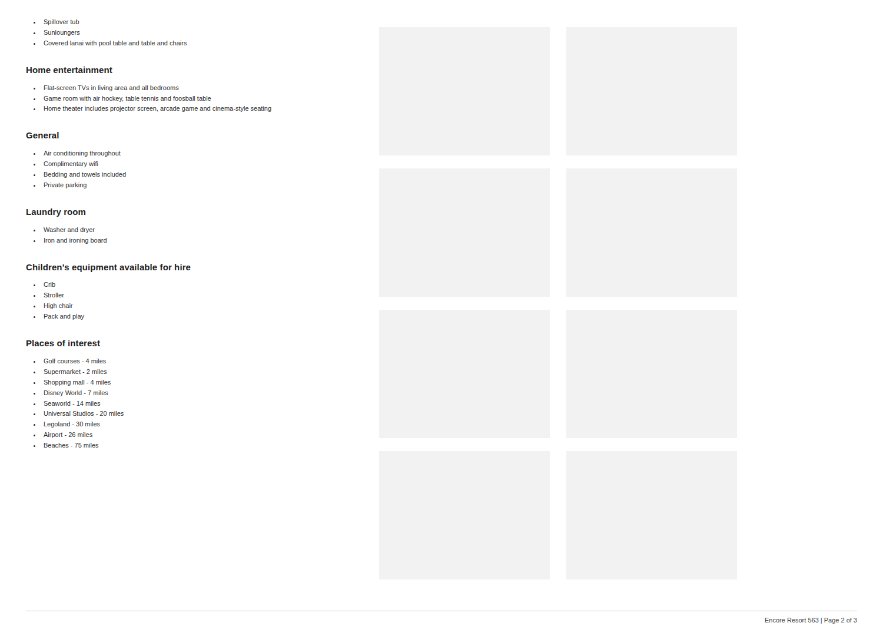Spillover tub
Sunloungers
Covered lanai with pool table and table and chairs
Home entertainment
Flat-screen TVs in living area and all bedrooms
Game room with air hockey, table tennis and foosball table
Home theater includes projector screen, arcade game and cinema-style seating
General
Air conditioning throughout
Complimentary wifi
Bedding and towels included
Private parking
Laundry room
Washer and dryer
Iron and ironing board
Children's equipment available for hire
Crib
Stroller
High chair
Pack and play
Places of interest
Golf courses - 4 miles
Supermarket - 2 miles
Shopping mall - 4 miles
Disney World - 7 miles
Seaworld - 14 miles
Universal Studios - 20 miles
Legoland - 30 miles
Airport - 26 miles
Beaches - 75 miles
Encore Resort 563 | Page 2 of 3